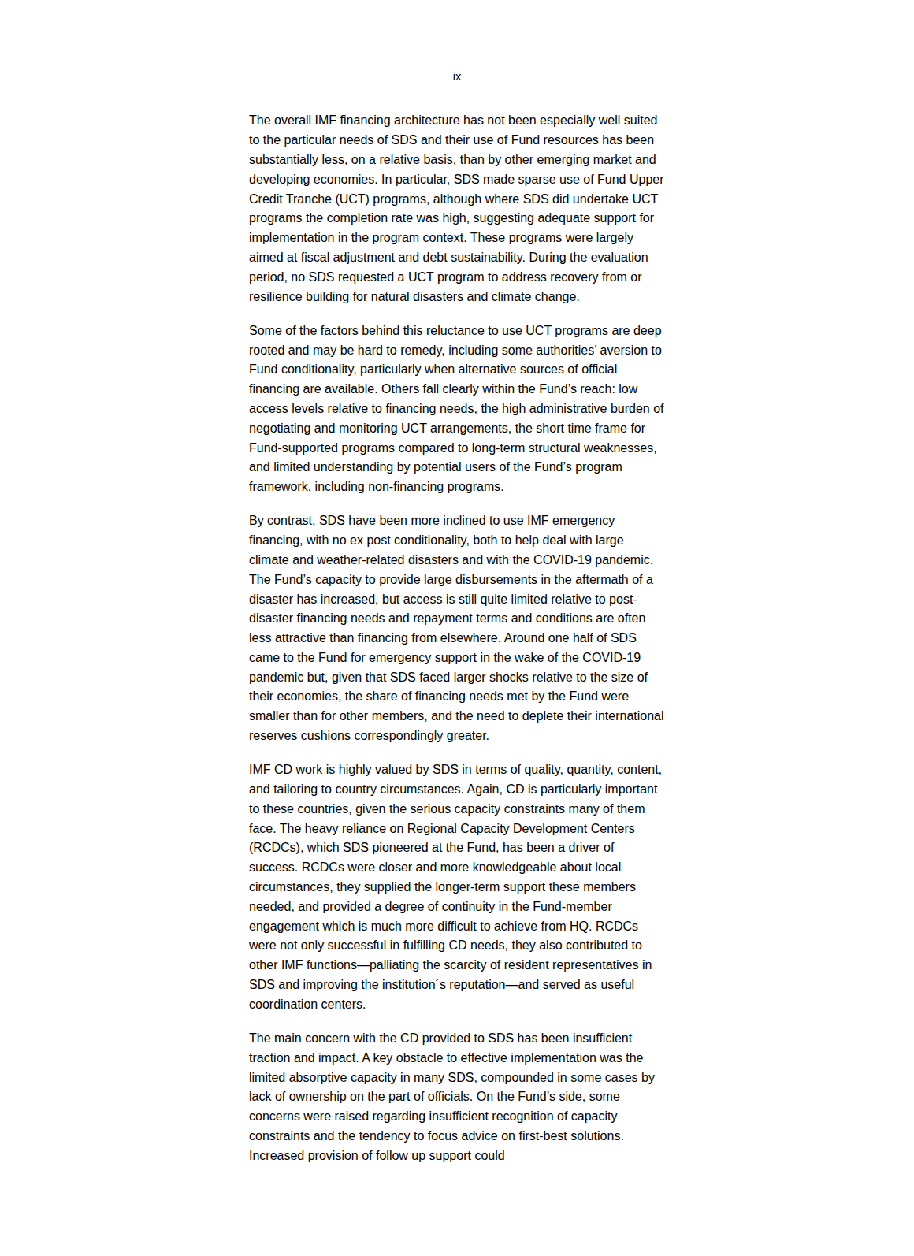ix
The overall IMF financing architecture has not been especially well suited to the particular needs of SDS and their use of Fund resources has been substantially less, on a relative basis, than by other emerging market and developing economies. In particular, SDS made sparse use of Fund Upper Credit Tranche (UCT) programs, although where SDS did undertake UCT programs the completion rate was high, suggesting adequate support for implementation in the program context. These programs were largely aimed at fiscal adjustment and debt sustainability. During the evaluation period, no SDS requested a UCT program to address recovery from or resilience building for natural disasters and climate change.
Some of the factors behind this reluctance to use UCT programs are deep rooted and may be hard to remedy, including some authorities’ aversion to Fund conditionality, particularly when alternative sources of official financing are available. Others fall clearly within the Fund’s reach: low access levels relative to financing needs, the high administrative burden of negotiating and monitoring UCT arrangements, the short time frame for Fund-supported programs compared to long-term structural weaknesses, and limited understanding by potential users of the Fund’s program framework, including non-financing programs.
By contrast, SDS have been more inclined to use IMF emergency financing, with no ex post conditionality, both to help deal with large climate and weather-related disasters and with the COVID-19 pandemic. The Fund’s capacity to provide large disbursements in the aftermath of a disaster has increased, but access is still quite limited relative to post-disaster financing needs and repayment terms and conditions are often less attractive than financing from elsewhere. Around one half of SDS came to the Fund for emergency support in the wake of the COVID-19 pandemic but, given that SDS faced larger shocks relative to the size of their economies, the share of financing needs met by the Fund were smaller than for other members, and the need to deplete their international reserves cushions correspondingly greater.
IMF CD work is highly valued by SDS in terms of quality, quantity, content, and tailoring to country circumstances. Again, CD is particularly important to these countries, given the serious capacity constraints many of them face. The heavy reliance on Regional Capacity Development Centers (RCDCs), which SDS pioneered at the Fund, has been a driver of success. RCDCs were closer and more knowledgeable about local circumstances, they supplied the longer-term support these members needed, and provided a degree of continuity in the Fund-member engagement which is much more difficult to achieve from HQ. RCDCs were not only successful in fulfilling CD needs, they also contributed to other IMF functions—palliating the scarcity of resident representatives in SDS and improving the institution´s reputation—and served as useful coordination centers.
The main concern with the CD provided to SDS has been insufficient traction and impact. A key obstacle to effective implementation was the limited absorptive capacity in many SDS, compounded in some cases by lack of ownership on the part of officials. On the Fund’s side, some concerns were raised regarding insufficient recognition of capacity constraints and the tendency to focus advice on first-best solutions. Increased provision of follow up support could